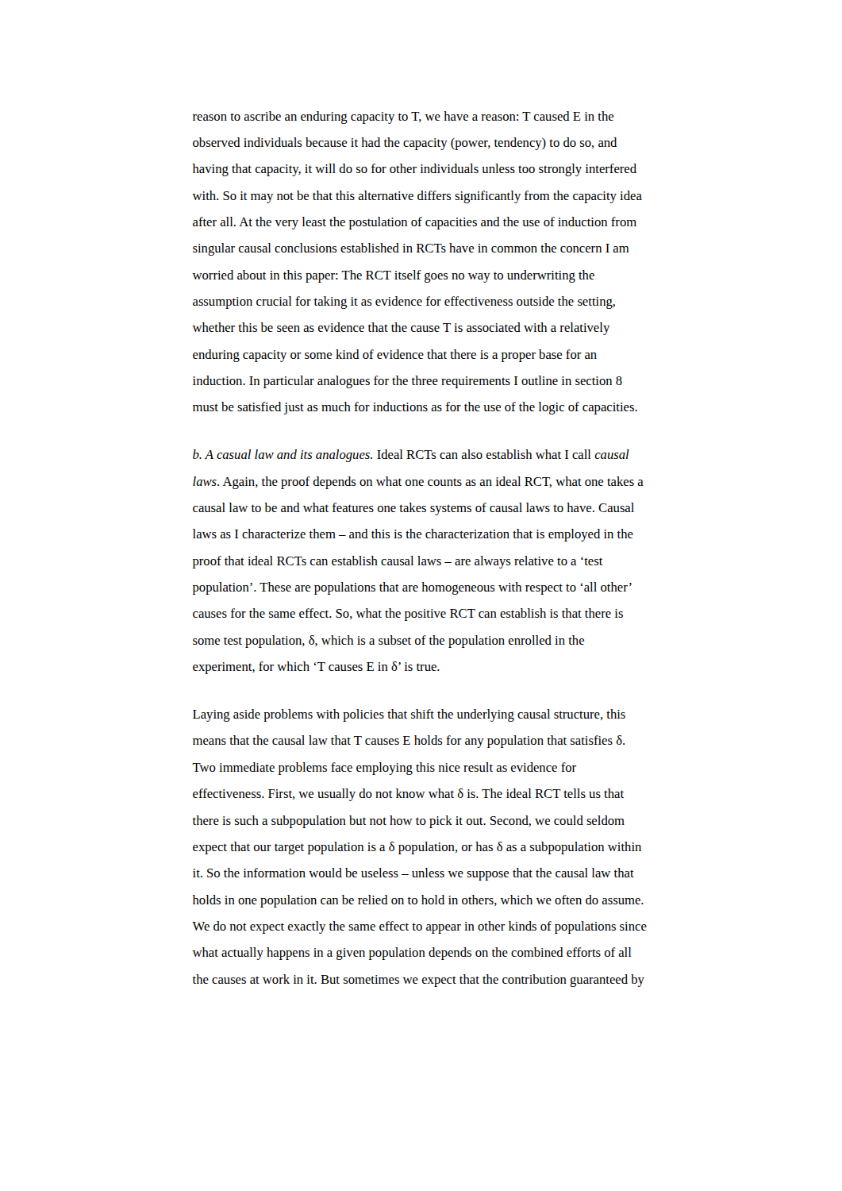reason to ascribe an enduring capacity to T, we have a reason: T caused E in the observed individuals because it had the capacity (power, tendency) to do so, and having that capacity, it will do so for other individuals unless too strongly interfered with. So it may not be that this alternative differs significantly from the capacity idea after all. At the very least the postulation of capacities and the use of induction from singular causal conclusions established in RCTs have in common the concern I am worried about in this paper: The RCT itself goes no way to underwriting the assumption crucial for taking it as evidence for effectiveness outside the setting, whether this be seen as evidence that the cause T is associated with a relatively enduring capacity or some kind of evidence that there is a proper base for an induction. In particular analogues for the three requirements I outline in section 8 must be satisfied just as much for inductions as for the use of the logic of capacities.
b. A casual law and its analogues. Ideal RCTs can also establish what I call causal laws. Again, the proof depends on what one counts as an ideal RCT, what one takes a causal law to be and what features one takes systems of causal laws to have. Causal laws as I characterize them – and this is the characterization that is employed in the proof that ideal RCTs can establish causal laws – are always relative to a ‘test population’. These are populations that are homogeneous with respect to ‘all other’ causes for the same effect. So, what the positive RCT can establish is that there is some test population, δ, which is a subset of the population enrolled in the experiment, for which ‘T causes E in δ’ is true.
Laying aside problems with policies that shift the underlying causal structure, this means that the causal law that T causes E holds for any population that satisfies δ. Two immediate problems face employing this nice result as evidence for effectiveness. First, we usually do not know what δ is. The ideal RCT tells us that there is such a subpopulation but not how to pick it out. Second, we could seldom expect that our target population is a δ population, or has δ as a subpopulation within it. So the information would be useless – unless we suppose that the causal law that holds in one population can be relied on to hold in others, which we often do assume. We do not expect exactly the same effect to appear in other kinds of populations since what actually happens in a given population depends on the combined efforts of all the causes at work in it. But sometimes we expect that the contribution guaranteed by